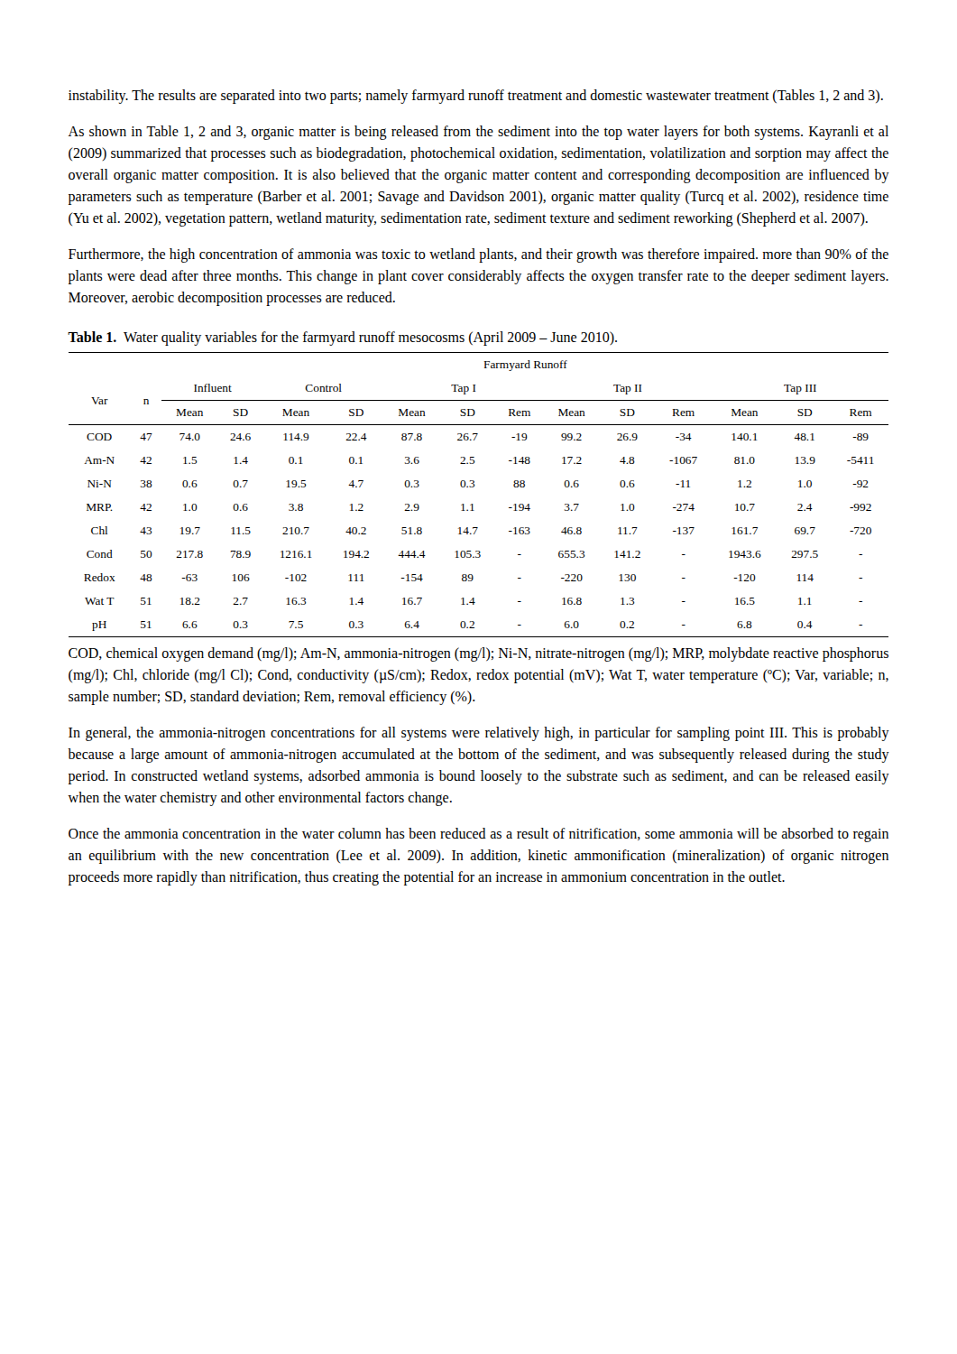instability. The results are separated into two parts; namely farmyard runoff treatment and domestic wastewater treatment (Tables 1, 2 and 3).
As shown in Table 1, 2 and 3, organic matter is being released from the sediment into the top water layers for both systems. Kayranli et al (2009) summarized that processes such as biodegradation, photochemical oxidation, sedimentation, volatilization and sorption may affect the overall organic matter composition. It is also believed that the organic matter content and corresponding decomposition are influenced by parameters such as temperature (Barber et al. 2001; Savage and Davidson 2001), organic matter quality (Turcq et al. 2002), residence time (Yu et al. 2002), vegetation pattern, wetland maturity, sedimentation rate, sediment texture and sediment reworking (Shepherd et al. 2007).
Furthermore, the high concentration of ammonia was toxic to wetland plants, and their growth was therefore impaired. more than 90% of the plants were dead after three months. This change in plant cover considerably affects the oxygen transfer rate to the deeper sediment layers. Moreover, aerobic decomposition processes are reduced.
Table 1. Water quality variables for the farmyard runoff mesocosms (April 2009 – June 2010).
| | Farmyard Runoff |
| --- | --- |
| Var | n | Influent | Control | Tap I | Tap II | Tap III |
| Mean | SD | Mean | SD | Mean | SD | Rem | Mean | SD | Rem | Mean | SD | Rem |
| COD | 47 | 74.0 | 24.6 | 114.9 | 22.4 | 87.8 | 26.7 | -19 | 99.2 | 26.9 | -34 | 140.1 | 48.1 | -89 |
| Am-N | 42 | 1.5 | 1.4 | 0.1 | 0.1 | 3.6 | 2.5 | -148 | 17.2 | 4.8 | -1067 | 81.0 | 13.9 | -5411 |
| Ni-N | 38 | 0.6 | 0.7 | 19.5 | 4.7 | 0.3 | 0.3 | 88 | 0.6 | 0.6 | -11 | 1.2 | 1.0 | -92 |
| MRP. | 42 | 1.0 | 0.6 | 3.8 | 1.2 | 2.9 | 1.1 | -194 | 3.7 | 1.0 | -274 | 10.7 | 2.4 | -992 |
| Chl | 43 | 19.7 | 11.5 | 210.7 | 40.2 | 51.8 | 14.7 | -163 | 46.8 | 11.7 | -137 | 161.7 | 69.7 | -720 |
| Cond | 50 | 217.8 | 78.9 | 1216.1 | 194.2 | 444.4 | 105.3 | - | 655.3 | 141.2 | - | 1943.6 | 297.5 | - |
| Redox | 48 | -63 | 106 | -102 | 111 | -154 | 89 | - | -220 | 130 | - | -120 | 114 | - |
| Wat T | 51 | 18.2 | 2.7 | 16.3 | 1.4 | 16.7 | 1.4 | - | 16.8 | 1.3 | - | 16.5 | 1.1 | - |
| pH | 51 | 6.6 | 0.3 | 7.5 | 0.3 | 6.4 | 0.2 | - | 6.0 | 0.2 | - | 6.8 | 0.4 | - |
COD, chemical oxygen demand (mg/l); Am-N, ammonia-nitrogen (mg/l); Ni-N, nitrate-nitrogen (mg/l); MRP, molybdate reactive phosphorus (mg/l); Chl, chloride (mg/l Cl); Cond, conductivity (µS/cm); Redox, redox potential (mV); Wat T, water temperature (ºC); Var, variable; n, sample number; SD, standard deviation; Rem, removal efficiency (%).
In general, the ammonia-nitrogen concentrations for all systems were relatively high, in particular for sampling point III. This is probably because a large amount of ammonia-nitrogen accumulated at the bottom of the sediment, and was subsequently released during the study period. In constructed wetland systems, adsorbed ammonia is bound loosely to the substrate such as sediment, and can be released easily when the water chemistry and other environmental factors change.
Once the ammonia concentration in the water column has been reduced as a result of nitrification, some ammonia will be absorbed to regain an equilibrium with the new concentration (Lee et al. 2009). In addition, kinetic ammonification (mineralization) of organic nitrogen proceeds more rapidly than nitrification, thus creating the potential for an increase in ammonium concentration in the outlet.